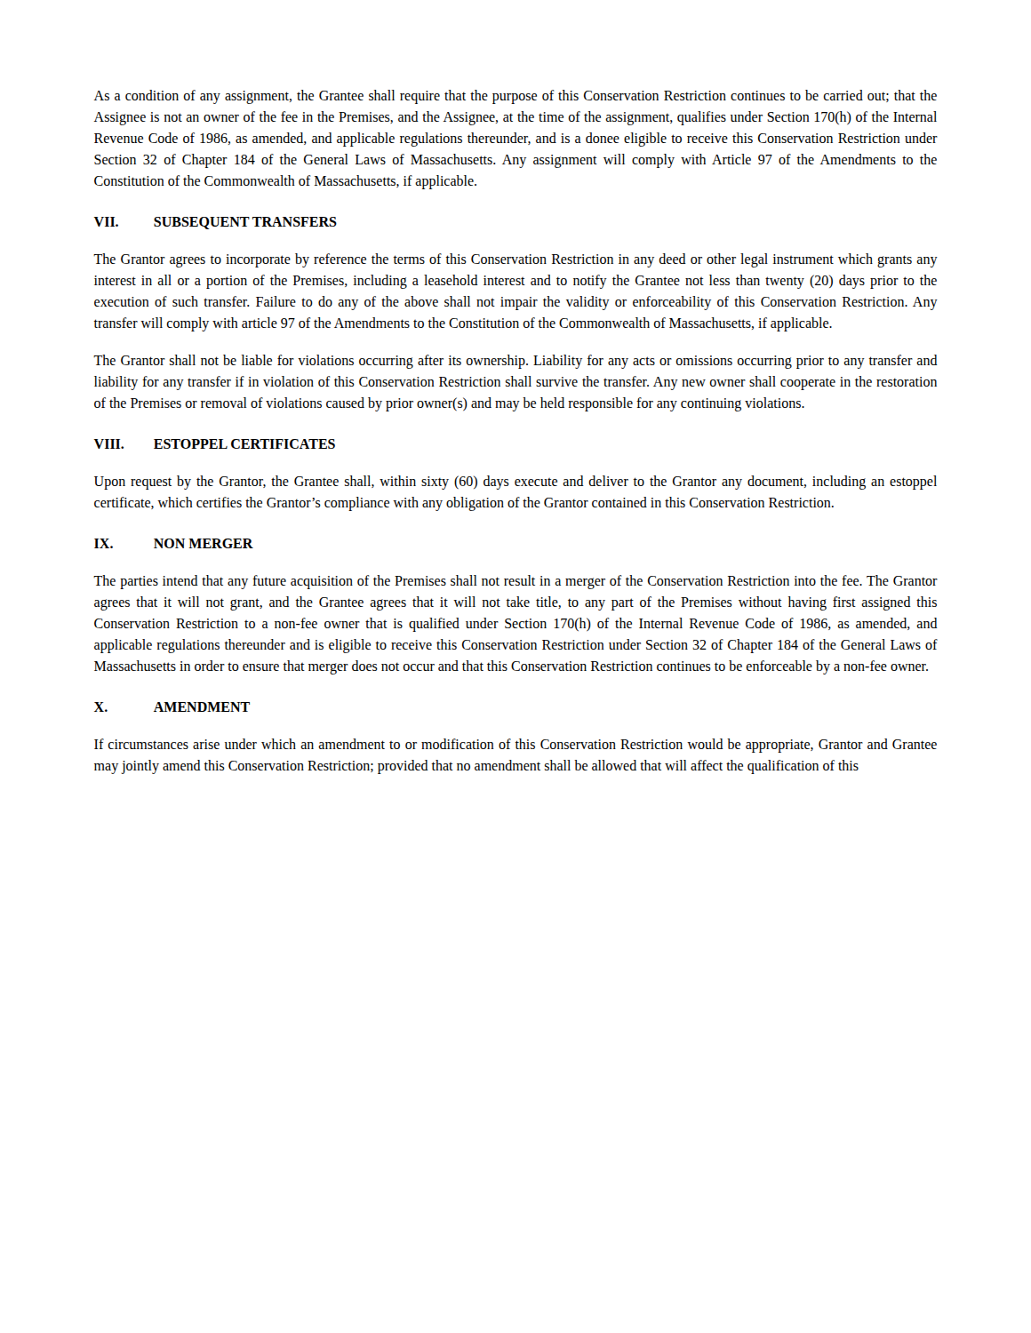As a condition of any assignment, the Grantee shall require that the purpose of this Conservation Restriction continues to be carried out; that the Assignee is not an owner of the fee in the Premises, and the Assignee, at the time of the assignment, qualifies under Section 170(h) of the Internal Revenue Code of 1986, as amended, and applicable regulations thereunder, and is a donee eligible to receive this Conservation Restriction under Section 32 of Chapter 184 of the General Laws of Massachusetts. Any assignment will comply with Article 97 of the Amendments to the Constitution of the Commonwealth of Massachusetts, if applicable.
VII. Subsequent Transfers
The Grantor agrees to incorporate by reference the terms of this Conservation Restriction in any deed or other legal instrument which grants any interest in all or a portion of the Premises, including a leasehold interest and to notify the Grantee not less than twenty (20) days prior to the execution of such transfer. Failure to do any of the above shall not impair the validity or enforceability of this Conservation Restriction. Any transfer will comply with article 97 of the Amendments to the Constitution of the Commonwealth of Massachusetts, if applicable.
The Grantor shall not be liable for violations occurring after its ownership. Liability for any acts or omissions occurring prior to any transfer and liability for any transfer if in violation of this Conservation Restriction shall survive the transfer. Any new owner shall cooperate in the restoration of the Premises or removal of violations caused by prior owner(s) and may be held responsible for any continuing violations.
VIII. Estoppel Certificates
Upon request by the Grantor, the Grantee shall, within sixty (60) days execute and deliver to the Grantor any document, including an estoppel certificate, which certifies the Grantor’s compliance with any obligation of the Grantor contained in this Conservation Restriction.
IX. Non Merger
The parties intend that any future acquisition of the Premises shall not result in a merger of the Conservation Restriction into the fee. The Grantor agrees that it will not grant, and the Grantee agrees that it will not take title, to any part of the Premises without having first assigned this Conservation Restriction to a non-fee owner that is qualified under Section 170(h) of the Internal Revenue Code of 1986, as amended, and applicable regulations thereunder and is eligible to receive this Conservation Restriction under Section 32 of Chapter 184 of the General Laws of Massachusetts in order to ensure that merger does not occur and that this Conservation Restriction continues to be enforceable by a non-fee owner.
X. Amendment
If circumstances arise under which an amendment to or modification of this Conservation Restriction would be appropriate, Grantor and Grantee may jointly amend this Conservation Restriction; provided that no amendment shall be allowed that will affect the qualification of this